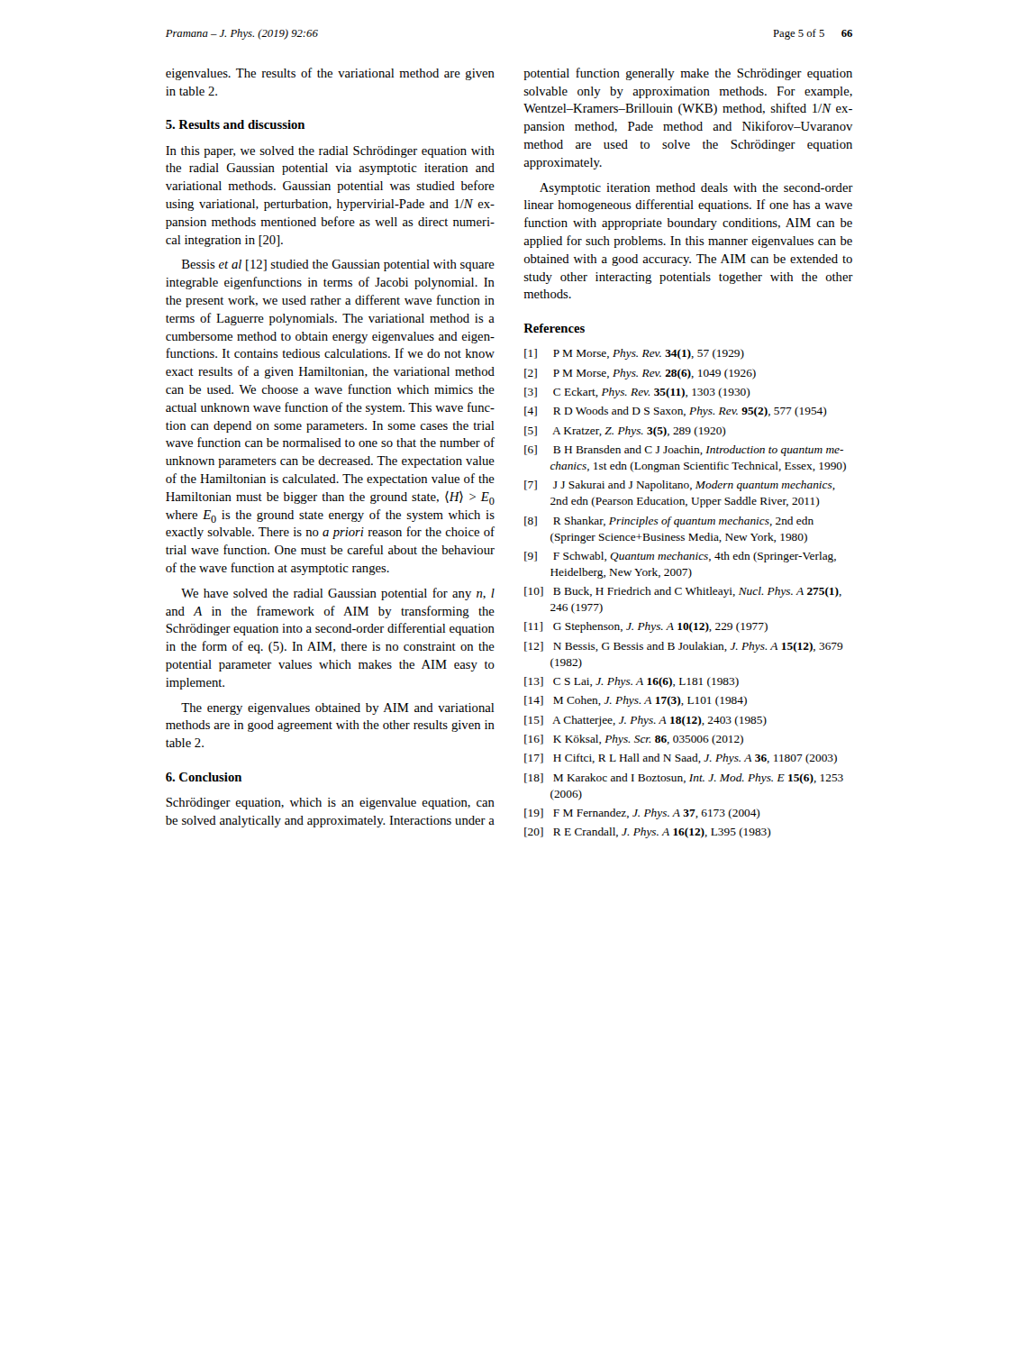Pramana – J. Phys. (2019) 92:66
Page 5 of 5 66
eigenvalues. The results of the variational method are given in table 2.
5. Results and discussion
In this paper, we solved the radial Schrödinger equation with the radial Gaussian potential via asymptotic iteration and variational methods. Gaussian potential was studied before using variational, perturbation, hypervirial-Pade and 1/N expansion methods mentioned before as well as direct numerical integration in [20].
Bessis et al [12] studied the Gaussian potential with square integrable eigenfunctions in terms of Jacobi polynomial. In the present work, we used rather a different wave function in terms of Laguerre polynomials. The variational method is a cumbersome method to obtain energy eigenvalues and eigenfunctions. It contains tedious calculations. If we do not know exact results of a given Hamiltonian, the variational method can be used. We choose a wave function which mimics the actual unknown wave function of the system. This wave function can depend on some parameters. In some cases the trial wave function can be normalised to one so that the number of unknown parameters can be decreased. The expectation value of the Hamiltonian is calculated. The expectation value of the Hamiltonian must be bigger than the ground state, ⟨H⟩ > E0 where E0 is the ground state energy of the system which is exactly solvable. There is no a priori reason for the choice of trial wave function. One must be careful about the behaviour of the wave function at asymptotic ranges.
We have solved the radial Gaussian potential for any n, l and A in the framework of AIM by transforming the Schrödinger equation into a second-order differential equation in the form of eq. (5). In AIM, there is no constraint on the potential parameter values which makes the AIM easy to implement.
The energy eigenvalues obtained by AIM and variational methods are in good agreement with the other results given in table 2.
6. Conclusion
Schrödinger equation, which is an eigenvalue equation, can be solved analytically and approximately. Interactions under a potential function generally make the Schrödinger equation solvable only by approximation methods. For example, Wentzel–Kramers–Brillouin (WKB) method, shifted 1/N expansion method, Pade method and Nikiforov–Uvaranov method are used to solve the Schrödinger equation approximately.
Asymptotic iteration method deals with the second-order linear homogeneous differential equations. If one has a wave function with appropriate boundary conditions, AIM can be applied for such problems. In this manner eigenvalues can be obtained with a good accuracy. The AIM can be extended to study other interacting potentials together with the other methods.
References
[1] P M Morse, Phys. Rev. 34(1), 57 (1929)
[2] P M Morse, Phys. Rev. 28(6), 1049 (1926)
[3] C Eckart, Phys. Rev. 35(11), 1303 (1930)
[4] R D Woods and D S Saxon, Phys. Rev. 95(2), 577 (1954)
[5] A Kratzer, Z. Phys. 3(5), 289 (1920)
[6] B H Bransden and C J Joachin, Introduction to quantum mechanics, 1st edn (Longman Scientific Technical, Essex, 1990)
[7] J J Sakurai and J Napolitano, Modern quantum mechanics, 2nd edn (Pearson Education, Upper Saddle River, 2011)
[8] R Shankar, Principles of quantum mechanics, 2nd edn (Springer Science+Business Media, New York, 1980)
[9] F Schwabl, Quantum mechanics, 4th edn (Springer-Verlag, Heidelberg, New York, 2007)
[10] B Buck, H Friedrich and C Whitleayi, Nucl. Phys. A 275(1), 246 (1977)
[11] G Stephenson, J. Phys. A 10(12), 229 (1977)
[12] N Bessis, G Bessis and B Joulakian, J. Phys. A 15(12), 3679 (1982)
[13] C S Lai, J. Phys. A 16(6), L181 (1983)
[14] M Cohen, J. Phys. A 17(3), L101 (1984)
[15] A Chatterjee, J. Phys. A 18(12), 2403 (1985)
[16] K Köksal, Phys. Scr. 86, 035006 (2012)
[17] H Ciftci, R L Hall and N Saad, J. Phys. A 36, 11807 (2003)
[18] M Karakoc and I Boztosun, Int. J. Mod. Phys. E 15(6), 1253 (2006)
[19] F M Fernandez, J. Phys. A 37, 6173 (2004)
[20] R E Crandall, J. Phys. A 16(12), L395 (1983)